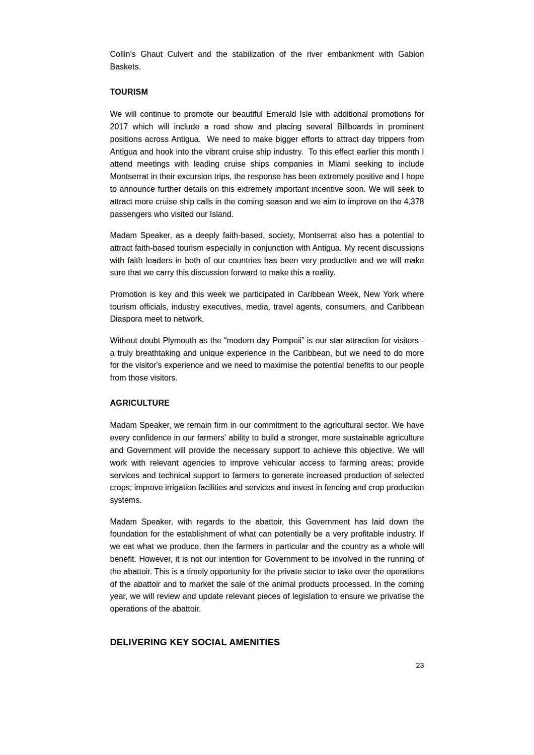Collin's Ghaut Culvert and the stabilization of the river embankment with Gabion Baskets.
TOURISM
We will continue to promote our beautiful Emerald Isle with additional promotions for 2017 which will include a road show and placing several Billboards in prominent positions across Antigua. We need to make bigger efforts to attract day trippers from Antigua and hook into the vibrant cruise ship industry. To this effect earlier this month I attend meetings with leading cruise ships companies in Miami seeking to include Montserrat in their excursion trips, the response has been extremely positive and I hope to announce further details on this extremely important incentive soon. We will seek to attract more cruise ship calls in the coming season and we aim to improve on the 4,378 passengers who visited our Island.
Madam Speaker, as a deeply faith-based, society, Montserrat also has a potential to attract faith-based tourism especially in conjunction with Antigua. My recent discussions with faith leaders in both of our countries has been very productive and we will make sure that we carry this discussion forward to make this a reality.
Promotion is key and this week we participated in Caribbean Week, New York where tourism officials, industry executives, media, travel agents, consumers, and Caribbean Diaspora meet to network.
Without doubt Plymouth as the “modern day Pompeii” is our star attraction for visitors - a truly breathtaking and unique experience in the Caribbean, but we need to do more for the visitor's experience and we need to maximise the potential benefits to our people from those visitors.
AGRICULTURE
Madam Speaker, we remain firm in our commitment to the agricultural sector. We have every confidence in our farmers' ability to build a stronger, more sustainable agriculture and Government will provide the necessary support to achieve this objective. We will work with relevant agencies to improve vehicular access to farming areas; provide services and technical support to farmers to generate increased production of selected crops; improve irrigation facilities and services and invest in fencing and crop production systems.
Madam Speaker, with regards to the abattoir, this Government has laid down the foundation for the establishment of what can potentially be a very profitable industry. If we eat what we produce, then the farmers in particular and the country as a whole will benefit. However, it is not our intention for Government to be involved in the running of the abattoir. This is a timely opportunity for the private sector to take over the operations of the abattoir and to market the sale of the animal products processed. In the coming year, we will review and update relevant pieces of legislation to ensure we privatise the operations of the abattoir.
DELIVERING KEY SOCIAL AMENITIES
23